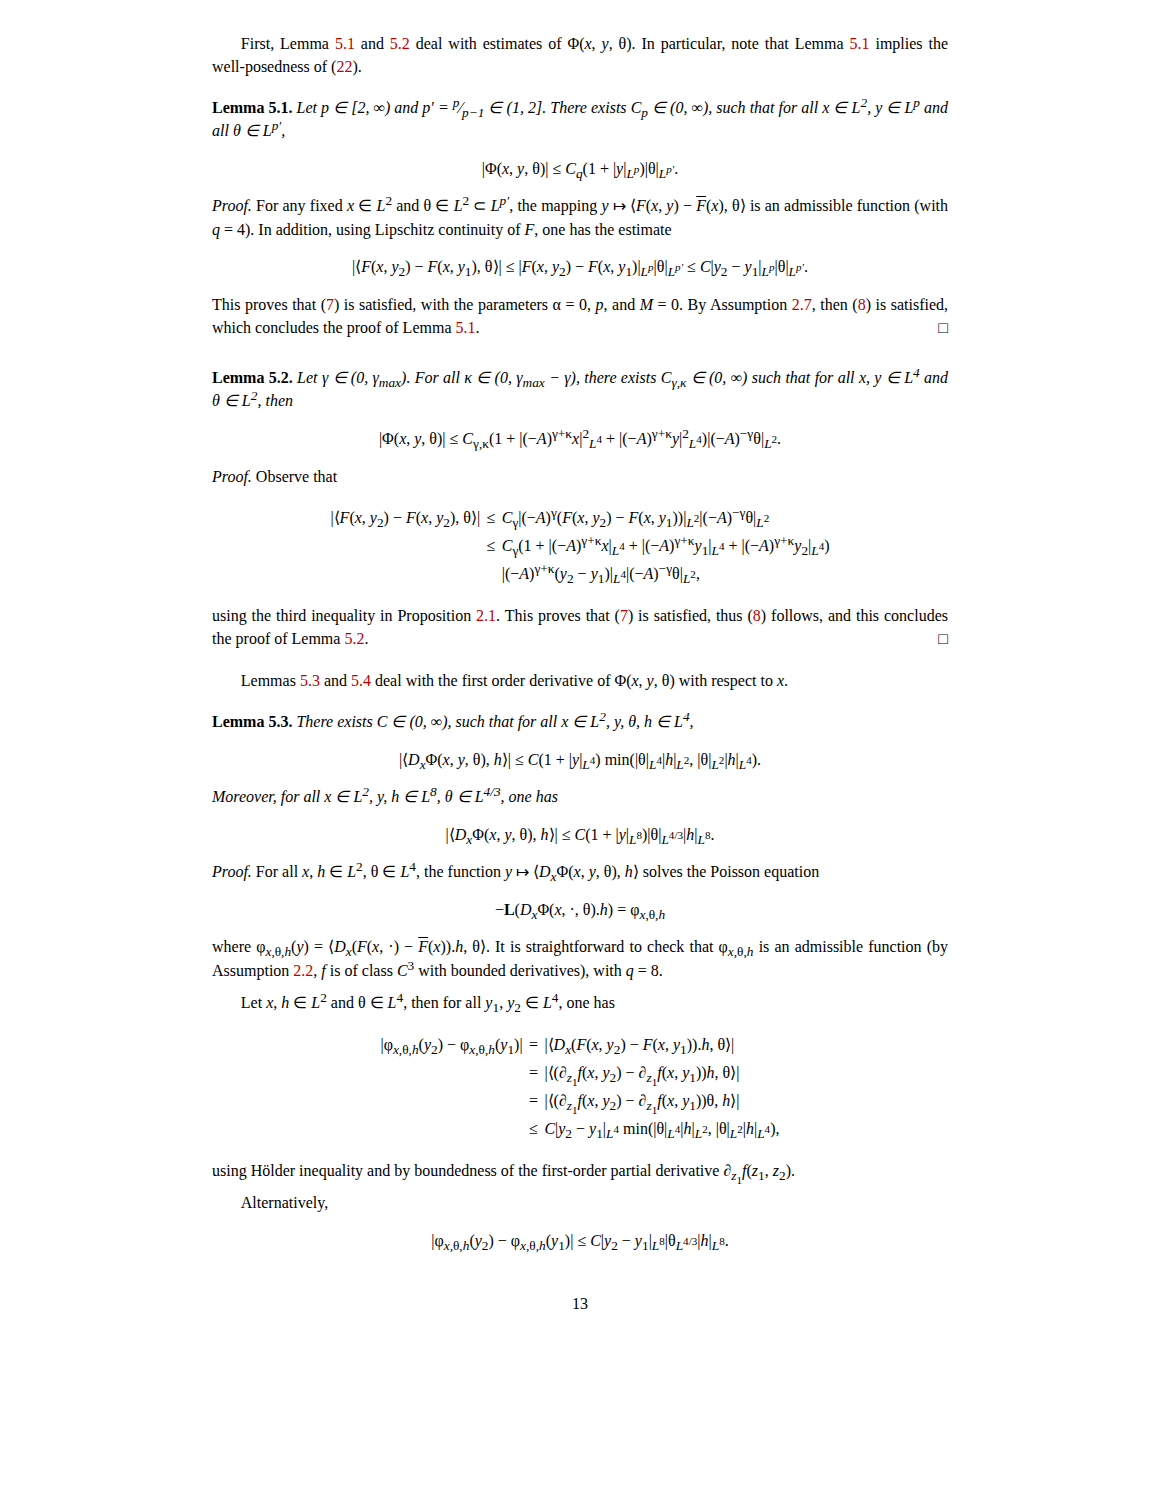First, Lemma 5.1 and 5.2 deal with estimates of Φ(x, y, θ). In particular, note that Lemma 5.1 implies the well-posedness of (22).
Lemma 5.1. Let p ∈ [2, ∞) and p′ = p⁄p−1 ∈ (1, 2]. There exists Cp ∈ (0, ∞), such that for all x ∈ L2, y ∈ Lp and all θ ∈ Lp′,
|Φ(x, y, θ)| ≤ Cq(1 + |y|Lp)|θ|Lp′.
Proof. For any fixed x ∈ L2 and θ ∈ L2 ⊂ Lp′, the mapping y ↦ ⟨F(x, y) − F(x), θ⟩ is an admissible function (with q = 4). In addition, using Lipschitz continuity of F, one has the estimate
|⟨F(x, y2) − F(x, y1), θ⟩| ≤ |F(x, y2) − F(x, y1)|Lp|θ|Lp′ ≤ C|y2 − y1|Lp|θ|Lp′.
This proves that (7) is satisfied, with the parameters α = 0, p, and M = 0. By Assumption 2.7, then (8) is satisfied, which concludes the proof of Lemma 5.1. □
Lemma 5.2. Let γ ∈ (0, γmax). For all κ ∈ (0, γmax − γ), there exists Cγ,κ ∈ (0, ∞) such that for all x, y ∈ L4 and θ ∈ L2, then
|Φ(x, y, θ)| ≤ Cγ,κ(1 + |(−A)γ+κx|2L4 + |(−A)γ+κy|2L4)|(−A)−γθ|L2.
Proof. Observe that
| /⟨ F ( x , y 2 ) − F ( x , y 2 ), θ⟩/ | ≤ | C γ /(− A ) γ ( F ( x , y 2 ) − F ( x , y 1 ))/ L 2 /(− A ) −γ θ/ L 2 |
| | ≤ | C γ (1 + /(− A ) γ+κ x / L 4 + /(− A ) γ+κ y 1 / L 4 + /(− A ) γ+κ y 2 / L 4 ) |
| | | /(− A ) γ+κ ( y 2 − y 1 )/ L 4 /(− A ) −γ θ/ L 2 , |
using the third inequality in Proposition 2.1. This proves that (7) is satisfied, thus (8) follows, and this concludes the proof of Lemma 5.2. □
Lemmas 5.3 and 5.4 deal with the first order derivative of Φ(x, y, θ) with respect to x.
Lemma 5.3. There exists C ∈ (0, ∞), such that for all x ∈ L2, y, θ, h ∈ L4,
|⟨Dx Φ(x, y, θ), h⟩| ≤ C(1 + |y|L4) min(|θ|L4|h|L2, |θ|L2|h|L4).
Moreover, for all x ∈ L2, y, h ∈ L8, θ ∈ L4/3, one has
|⟨Dx Φ(x, y, θ), h⟩| ≤ C(1 + |y|L8)|θ|L4/3|h|L8.
Proof. For all x, h ∈ L2, θ ∈ L4, the function y ↦ ⟨Dx Φ(x, y, θ), h⟩ solves the Poisson equation
−L(Dx Φ(x, ·, θ).h) = φx,θ,h
where φx,θ,h(y) = ⟨Dx(F(x, ·) − F(x)).h, θ⟩. It is straightforward to check that φx,θ,h is an admissible function (by Assumption 2.2, f is of class C3 with bounded derivatives), with q = 8.
Let x, h ∈ L2 and θ ∈ L4, then for all y1, y2 ∈ L4, one has
| /φ x ,θ, h ( y 2 ) − φ x ,θ, h ( y 1 )/ | = | /⟨ D x ( F ( x , y 2 ) − F ( x , y 1 )). h , θ⟩/ |
| | = | /⟨(∂ z 1 f ( x , y 2 ) − ∂ z 1 f ( x , y 1 )) h , θ⟩/ |
| | = | /⟨(∂ z 1 f ( x , y 2 ) − ∂ z 1 f ( x , y 1 ))θ, h ⟩/ |
| | ≤ | C / y 2 − y 1 / L 4 min(/θ/ L 4 / h / L 2 , /θ/ L 2 / h / L 4 ), |
using Hölder inequality and by boundedness of the first-order partial derivative ∂z1f(z1, z2).
Alternatively,
|φx,θ,h(y2) − φx,θ,h(y1)| ≤ C|y2 − y1|L8|θL4/3|h|L8.
13